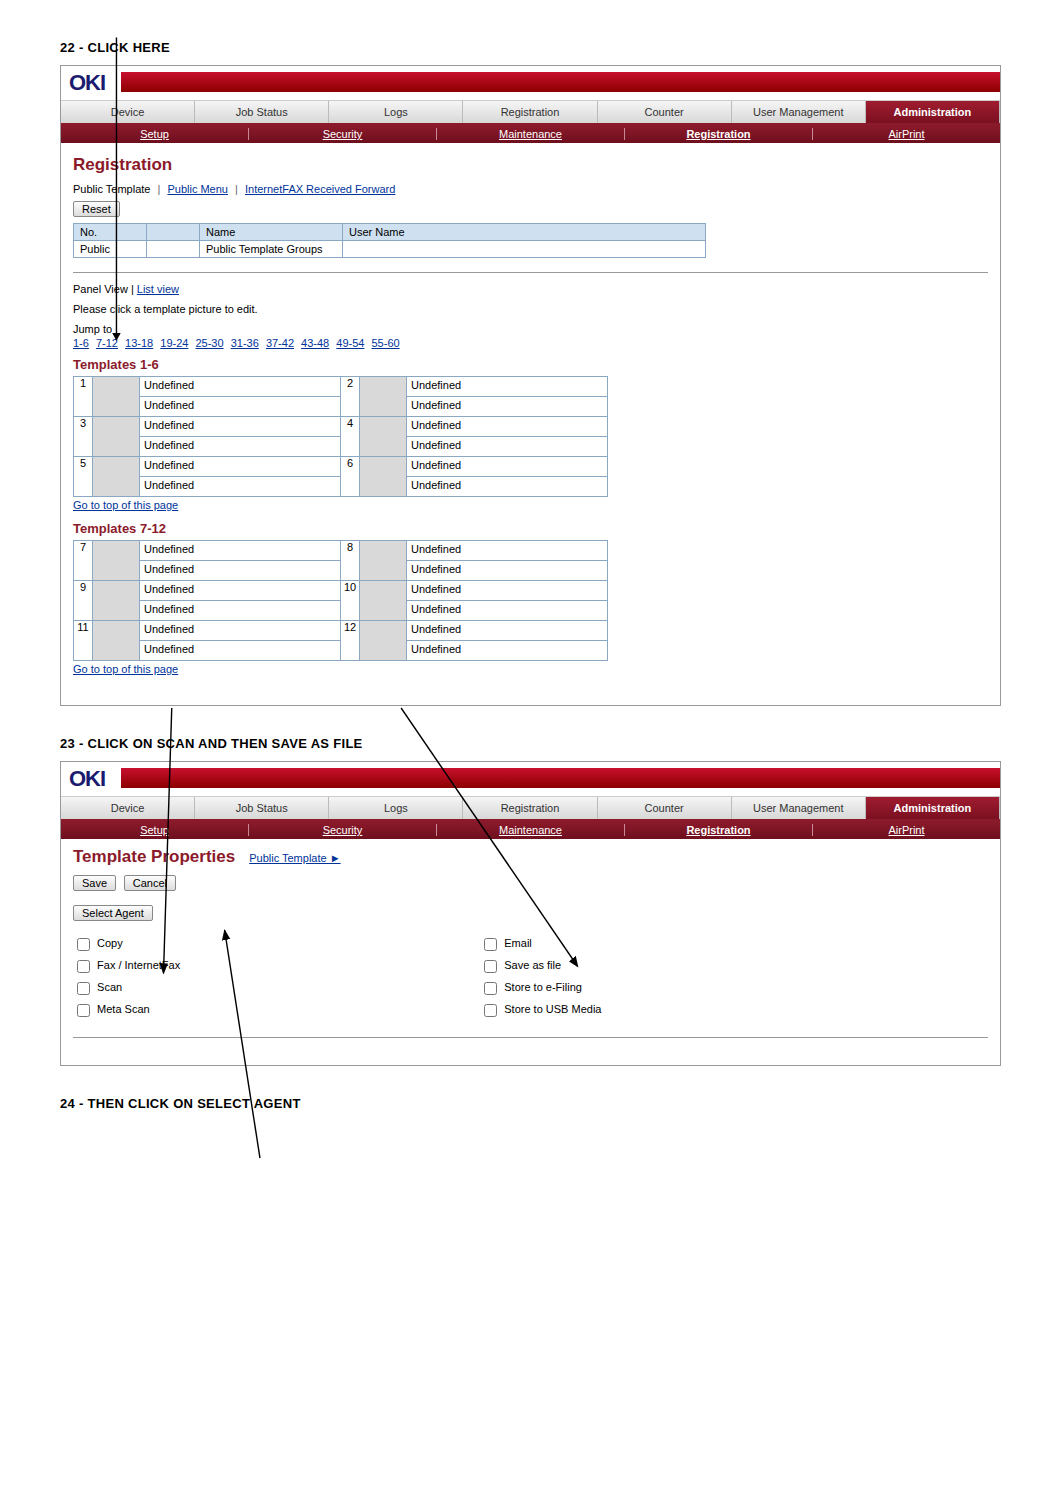22 - CLICK HERE
OKI
Device
Job Status
Logs
Registration
Counter
User Management
Administration
Setup Security Maintenance Registration AirPrint
Registration
Public Template | Public Menu | InternetFAX Received Forward
Reset
| No. | | Name | User Name |
| --- | --- | --- | --- |
| Public | | Public Template Groups | |
Panel View | List view
Please click a template picture to edit.
Jump to
1-6 7-12 13-18 19-24 25-30 31-36 37-42 43-48 49-54 55-60
Templates 1-6
| 1 | | Undefined Undefined | 2 | | Undefined Undefined |
| 3 | | Undefined Undefined | 4 | | Undefined Undefined |
| 5 | | Undefined Undefined | 6 | | Undefined Undefined |
Go to top of this page
Templates 7-12
| 7 | | Undefined Undefined | 8 | | Undefined Undefined |
| 9 | | Undefined Undefined | 10 | | Undefined Undefined |
| 11 | | Undefined Undefined | 12 | | Undefined Undefined |
Go to top of this page
23 - CLICK ON SCAN AND THEN SAVE AS FILE
OKI
Device
Job Status
Logs
Registration
Counter
User Management
Administration
Setup Security Maintenance Registration AirPrint
Template Properties
Public Template ►
Save Cancel
Select Agent
Copy Fax / InternetFax Scan Meta Scan
Email Save as file Store to e-Filing Store to USB Media
24 - THEN CLICK ON SELECT AGENT